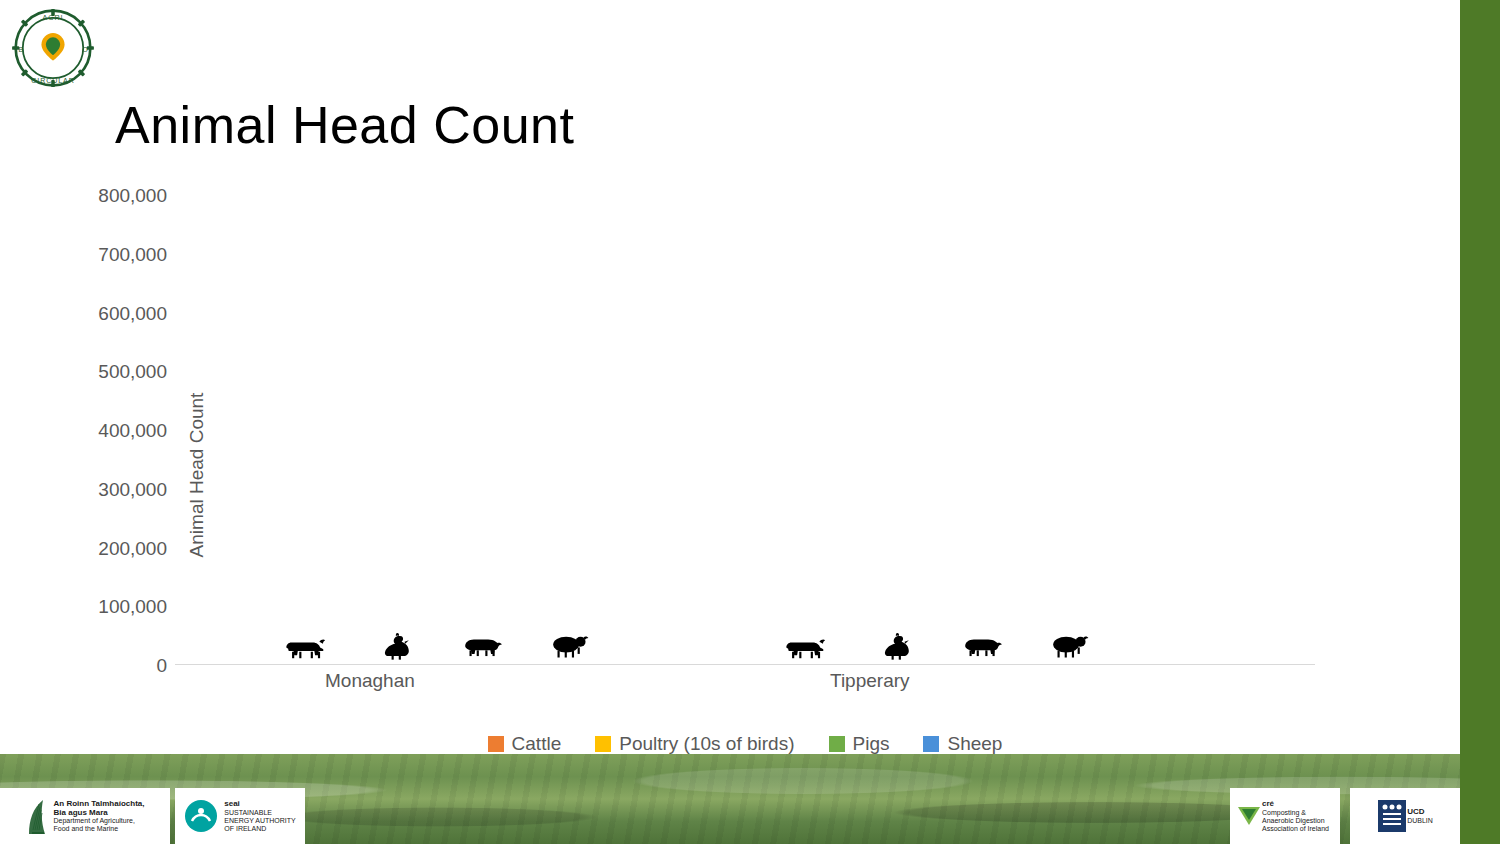AGRI CIRCULAR B O
Animal Head Count
Animal Head Count
800,000
700,000
600,000
500,000
400,000
300,000
200,000
100,000
0
Monaghan Tipperary
Cattle
Poultry (10s of birds)
Pigs
Sheep
An Roinn Talmhaíochta,
Bia agus Mara
Department of Agriculture,
Food and the Marine
seai
SUSTAINABLE
ENERGY AUTHORITY
OF IRELAND
cré
Composting & Anaerobic Digestion
Association of Ireland
UCD
DUBLIN